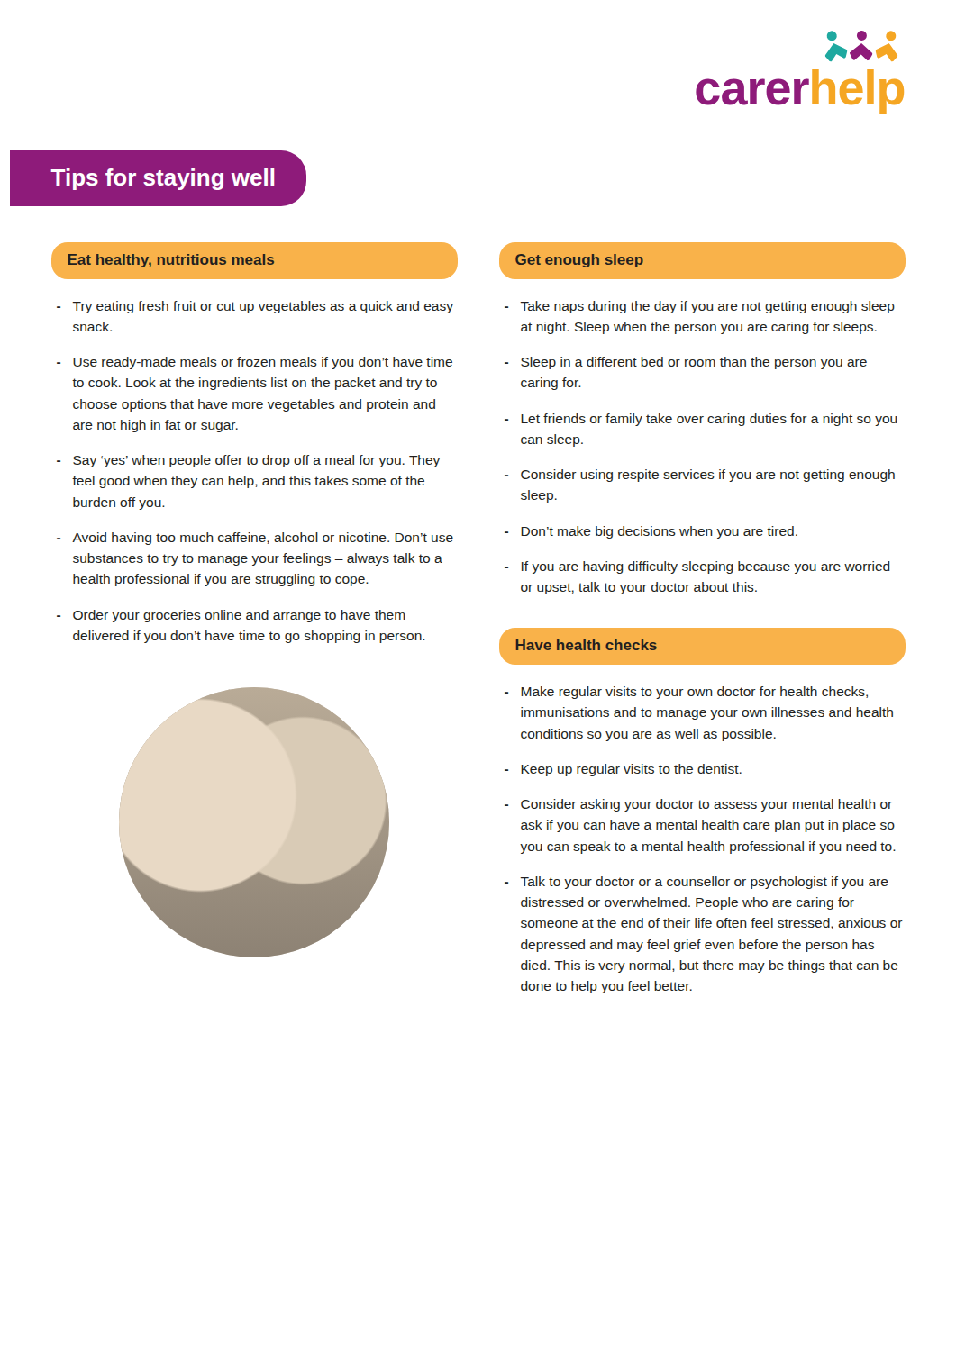carer help
Tips for staying well
Eat healthy, nutritious meals
Try eating fresh fruit or cut up vegetables as a quick and easy snack.
Use ready-made meals or frozen meals if you don’t have time to cook. Look at the ingredients list on the packet and try to choose options that have more vegetables and protein and are not high in fat or sugar.
Say ‘yes’ when people offer to drop off a meal for you. They feel good when they can help, and this takes some of the burden off you.
Avoid having too much caffeine, alcohol or nicotine. Don’t use substances to try to manage your feelings – always talk to a health professional if you are struggling to cope.
Order your groceries online and arrange to have them delivered if you don’t have time to go shopping in person.
Get enough sleep
Take naps during the day if you are not getting enough sleep at night. Sleep when the person you are caring for sleeps.
Sleep in a different bed or room than the person you are caring for.
Let friends or family take over caring duties for a night so you can sleep.
Consider using respite services if you are not getting enough sleep.
Don’t make big decisions when you are tired.
If you are having difficulty sleeping because you are worried or upset, talk to your doctor about this.
Have health checks
Make regular visits to your own doctor for health checks, immunisations and to manage your own illnesses and health conditions so you are as well as possible.
Keep up regular visits to the dentist.
Consider asking your doctor to assess your mental health or ask if you can have a mental health care plan put in place so you can speak to a mental health professional if you need to.
Talk to your doctor or a counsellor or psychologist if you are distressed or overwhelmed. People who are caring for someone at the end of their life often feel stressed, anxious or depressed and may feel grief even before the person has died. This is very normal, but there may be things that can be done to help you feel better.